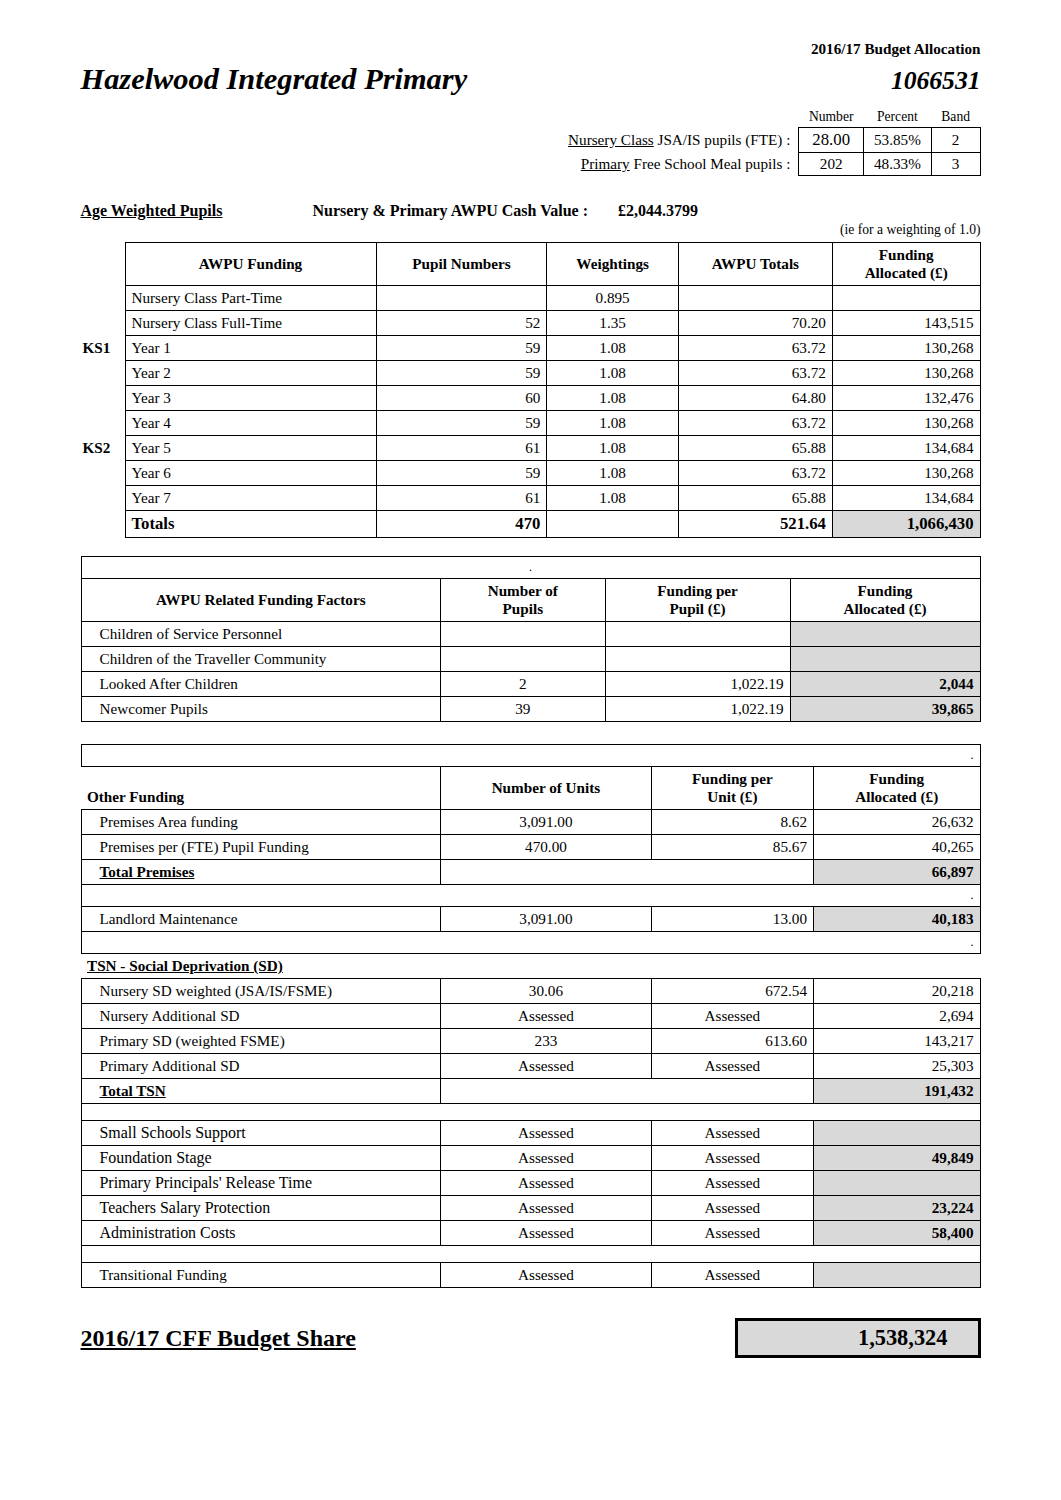2016/17 Budget Allocation
Hazelwood Integrated Primary
1066531
| | Number | Percent | Band |
| Nursery Class JSA/IS pupils (FTE) : | 28.00 | 53.85% | 2 |
| Primary Free School Meal pupils : | 202 | 48.33% | 3 |
Age Weighted Pupils Nursery & Primary AWPU Cash Value : £2,044.3799
(ie for a weighting of 1.0)
| | AWPU Funding | Pupil Numbers | Weightings | AWPU Totals | Funding Allocated (£) |
| | Nursery Class Part-Time | | 0.895 | | |
| | Nursery Class Full-Time | 52 | 1.35 | 70.20 | 143,515 |
| KS1 | Year 1 | 59 | 1.08 | 63.72 | 130,268 |
| | Year 2 | 59 | 1.08 | 63.72 | 130,268 |
| | Year 3 | 60 | 1.08 | 64.80 | 132,476 |
| | Year 4 | 59 | 1.08 | 63.72 | 130,268 |
| KS2 | Year 5 | 61 | 1.08 | 65.88 | 134,684 |
| | Year 6 | 59 | 1.08 | 63.72 | 130,268 |
| | Year 7 | 61 | 1.08 | 65.88 | 134,684 |
| | Totals | 470 | | 521.64 | 1,066,430 |
| . |
| AWPU Related Funding Factors | Number of Pupils | Funding per Pupil (£) | Funding Allocated (£) |
| Children of Service Personnel | | | |
| Children of the Traveller Community | | | |
| Looked After Children | 2 | 1,022.19 | 2,044 |
| Newcomer Pupils | 39 | 1,022.19 | 39,865 |
| . |
| Other Funding | Number of Units | Funding per Unit (£) | Funding Allocated (£) |
| Premises Area funding | 3,091.00 | 8.62 | 26,632 |
| Premises per (FTE) Pupil Funding | 470.00 | 85.67 | 40,265 |
| Total Premises | | | 66,897 |
| . |
| Landlord Maintenance | 3,091.00 | 13.00 | 40,183 |
| . |
| TSN - Social Deprivation (SD) |
| Nursery SD weighted (JSA/IS/FSME) | 30.06 | 672.54 | 20,218 |
| Nursery Additional SD | Assessed | Assessed | 2,694 |
| Primary SD (weighted FSME) | 233 | 613.60 | 143,217 |
| Primary Additional SD | Assessed | Assessed | 25,303 |
| Total TSN | | | 191,432 |
| Small Schools Support | Assessed | Assessed | |
| Foundation Stage | Assessed | Assessed | 49,849 |
| Primary Principals' Release Time | Assessed | Assessed | |
| Teachers Salary Protection | Assessed | Assessed | 23,224 |
| Administration Costs | Assessed | Assessed | 58,400 |
| Transitional Funding | Assessed | Assessed | |
2016/17 CFF Budget Share
1,538,324